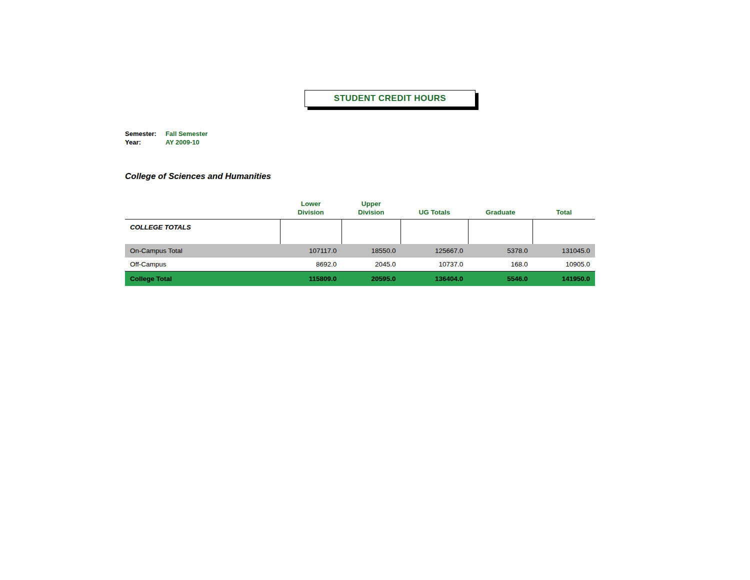STUDENT CREDIT HOURS
| Semester: | Fall Semester |
| Year: | AY 2009-10 |
College of Sciences and Humanities
| | Lower Division | Upper Division | UG Totals | Graduate | Total |
| --- | --- | --- | --- | --- | --- |
| COLLEGE TOTALS | | | | | |
| On-Campus Total | 107117.0 | 18550.0 | 125667.0 | 5378.0 | 131045.0 |
| Off-Campus | 8692.0 | 2045.0 | 10737.0 | 168.0 | 10905.0 |
| College Total | 115809.0 | 20595.0 | 136404.0 | 5546.0 | 141950.0 |